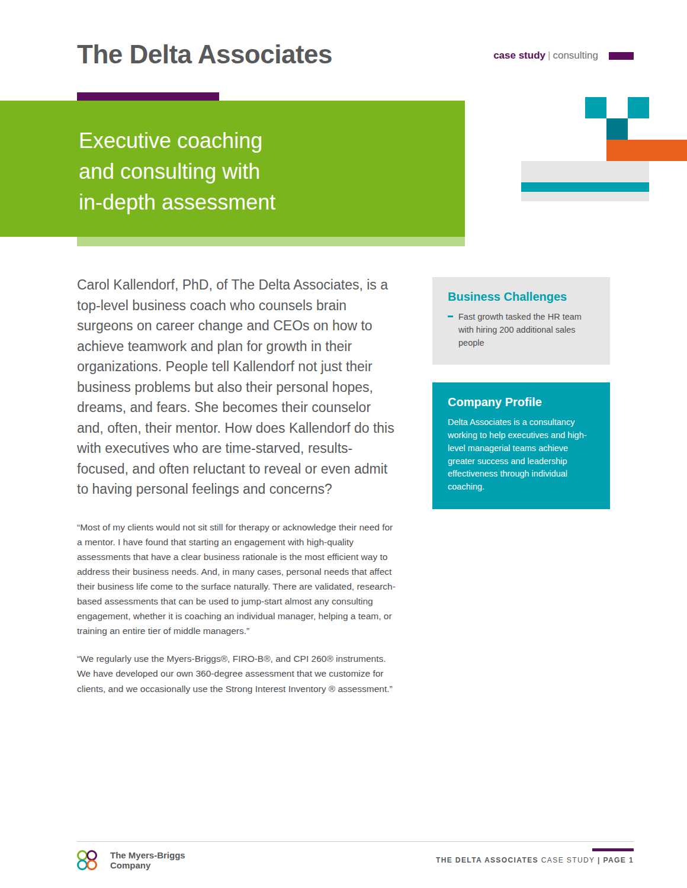The Delta Associates
case study|consulting
Executive coaching
and consulting with
in-depth assessment
Carol Kallendorf, PhD, of The Delta Associates, is a top-level business coach who counsels brain surgeons on career change and CEOs on how to achieve teamwork and plan for growth in their organizations. People tell Kallendorf not just their business problems but also their personal hopes, dreams, and fears. She becomes their counselor and, often, their mentor. How does Kallendorf do this with executives who are time-starved, results-focused, and often reluctant to reveal or even admit to having personal feelings and concerns?
“Most of my clients would not sit still for therapy or acknowledge their need for a mentor. I have found that starting an engagement with high-quality assessments that have a clear business rationale is the most efficient way to address their business needs. And, in many cases, personal needs that affect their business life come to the surface naturally. There are validated, research-based assessments that can be used to jump-start almost any consulting engagement, whether it is coaching an individual manager, helping a team, or training an entire tier of middle managers.”
“We regularly use the Myers-Briggs®, FIRO-B®, and CPI 260® instruments. We have developed our own 360-degree assessment that we customize for clients, and we occasionally use the Strong Interest Inventory ® assessment.”
Business Challenges
Fast growth tasked the HR team with hiring 200 additional sales people
Company Profile
Delta Associates is a consultancy working to help executives and high-level managerial teams achieve greater success and leadership effectiveness through individual coaching.
The Myers-Briggs Company
THE DELTA ASSOCIATES CASE STUDY | PAGE 1